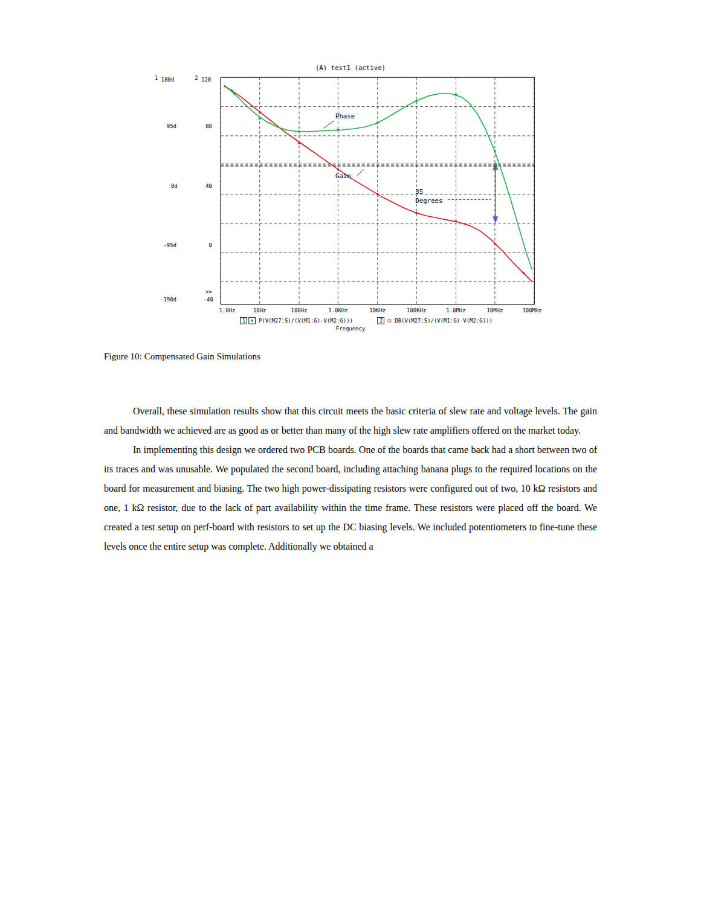Compensated Gain Simulations Gain (red) falls monotonically from about 110 dB at 1 Hz to below 0 dB past 10 MHz. Phase (green) starts near 180 degrees, dips, rises to a local peak near 1 MHz, then falls steeply. A vertical arrow near 10 MHz labels 35 Degrees of phase margin. (A) test1 (active) 1 180d 95d 0d -95d -190d 2 120 80 40 0 -40 >> Phase Gain 35 Degrees 1.0Hz 10Hz 100Hz 1.0KHz 10KHz 100KHz 1.0MHz 10MHz 100MHz 1 P(V(M27:S)/(V(M1:G)-V(M2:G))) 2 DB(V(M27:S)/(V(M1:G)-V(M2:G))) Frequency
Figure 10: Compensated Gain Simulations
Overall, these simulation results show that this circuit meets the basic criteria of slew rate and voltage levels. The gain and bandwidth we achieved are as good as or better than many of the high slew rate amplifiers offered on the market today.
In implementing this design we ordered two PCB boards. One of the boards that came back had a short between two of its traces and was unusable. We populated the second board, including attaching banana plugs to the required locations on the board for measurement and biasing. The two high power-dissipating resistors were configured out of two, 10 kΩ resistors and one, 1 kΩ resistor, due to the lack of part availability within the time frame. These resistors were placed off the board. We created a test setup on perf-board with resistors to set up the DC biasing levels. We included potentiometers to fine-tune these levels once the entire setup was complete. Additionally we obtained a